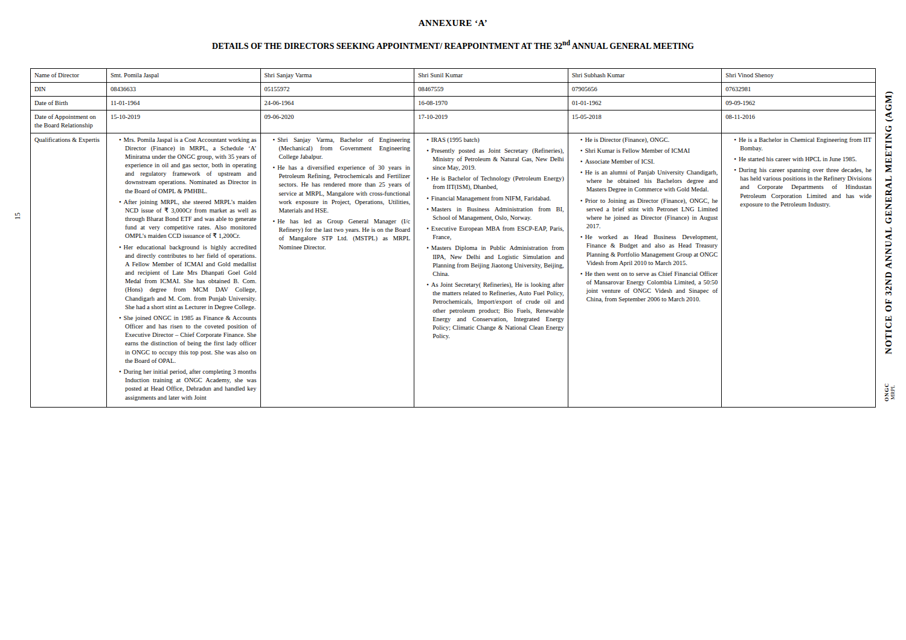15
NOTICE OF 32ND ANNUAL GENERAL MEETING (AGM)
ONGC
MRPL
ANNEXURE ‘A’
DETAILS OF THE DIRECTORS SEEKING APPOINTMENT/ REAPPOINTMENT AT THE 32nd ANNUAL GENERAL MEETING
| Name of Director | Smt. Pomila Jaspal | Shri Sanjay Varma | Shri Sunil Kumar | Shri Subhash Kumar | Shri Vinod Shenoy |
| DIN | 08436633 | 05155972 | 08467559 | 07905656 | 07632981 |
| Date of Birth | 11-01-1964 | 24-06-1964 | 16-08-1970 | 01-01-1962 | 09-09-1962 |
| Date of Appointment on the Board Relationship | 15-10-2019 | 09-06-2020 | 17-10-2019 | 15-05-2018 | 08-11-2016 |
| Qualifications & Expertis | Mrs. Pomila Jaspal is a Cost Accountant working as Director (Finance) in MRPL, a Schedule ‘A’ Miniratna under the ONGC group, with 35 years of experience in oil and gas sector, both in operating and regulatory framework of upstream and downstream operations. Nominated as Director in the Board of OMPL & PMHBL. After joining MRPL, she steered MRPL’s maiden NCD issue of ₹ 3,000Cr from market as well as through Bharat Bond ETF and was able to generate fund at very competitive rates. Also monitored OMPL’s maiden CCD issuance of ₹ 1,200Cr. Her educational background is highly accredited and directly contributes to her field of operations. A Fellow Member of ICMAI and Gold medallist and recipient of Late Mrs Dhanpati Goel Gold Medal from ICMAI. She has obtained B. Com. (Hons) degree from MCM DAV College, Chandigarh and M. Com. from Punjab University. She had a short stint as Lecturer in Degree College. She joined ONGC in 1985 as Finance & Accounts Officer and has risen to the coveted position of Executive Director – Chief Corporate Finance. She earns the distinction of being the first lady officer in ONGC to occupy this top post. She was also on the Board of OPAL. During her initial period, after completing 3 months Induction training at ONGC Academy, she was posted at Head Office, Dehradun and handled key assignments and later with Joint | Shri Sanjay Varma, Bachelor of Engineering (Mechanical) from Government Engineering College Jabalpur. He has a diversified experience of 30 years in Petroleum Refining, Petrochemicals and Fertilizer sectors. He has rendered more than 25 years of service at MRPL, Mangalore with cross-functional work exposure in Project, Operations, Utilities, Materials and HSE. He has led as Group General Manager (I/c Refinery) for the last two years. He is on the Board of Mangalore STP Ltd. (MSTPL) as MRPL Nominee Director. | IRAS (1995 batch) Presently posted as Joint Secretary (Refineries), Ministry of Petroleum & Natural Gas, New Delhi since May, 2019. He is Bachelor of Technology (Petroleum Energy) from IIT(ISM), Dhanbed, Financial Management from NIFM, Faridabad. Masters in Business Administration from BI, School of Management, Oslo, Norway. Executive European MBA from ESCP-EAP, Paris, France, Masters Diploma in Public Administration from IIPA, New Delhi and Logistic Simulation and Planning from Beijing Jiaotong University, Beijing, China. As Joint Secretary( Refineries), He is looking after the matters related to Refineries, Auto Fuel Policy, Petrochemicals, Import/export of crude oil and other petroleum product; Bio Fuels, Renewable Energy and Conservation, Integrated Energy Policy; Climatic Change & National Clean Energy Policy. | He is Director (Finance), ONGC. Shri Kumar is Fellow Member of ICMAI Associate Member of ICSI. He is an alumni of Panjab University Chandigarh, where he obtained his Bachelors degree and Masters Degree in Commerce with Gold Medal. Prior to Joining as Director (Finance), ONGC, he served a brief stint with Petronet LNG Limited where he joined as Director (Finance) in August 2017. He worked as Head Business Development, Finance & Budget and also as Head Treasury Planning & Portfolio Management Group at ONGC Videsh from April 2010 to March 2015. He then went on to serve as Chief Financial Officer of Mansarovar Energy Colombia Limited, a 50:50 joint venture of ONGC Videsh and Sinapec of China, from September 2006 to March 2010. | He is a Bachelor in Chemical Engineering from IIT Bombay. He started his career with HPCL in June 1985. During his career spanning over three decades, he has held various positions in the Refinery Divisions and Corporate Departments of Hindustan Petroleum Corporation Limited and has wide exposure to the Petroleum Industry. |